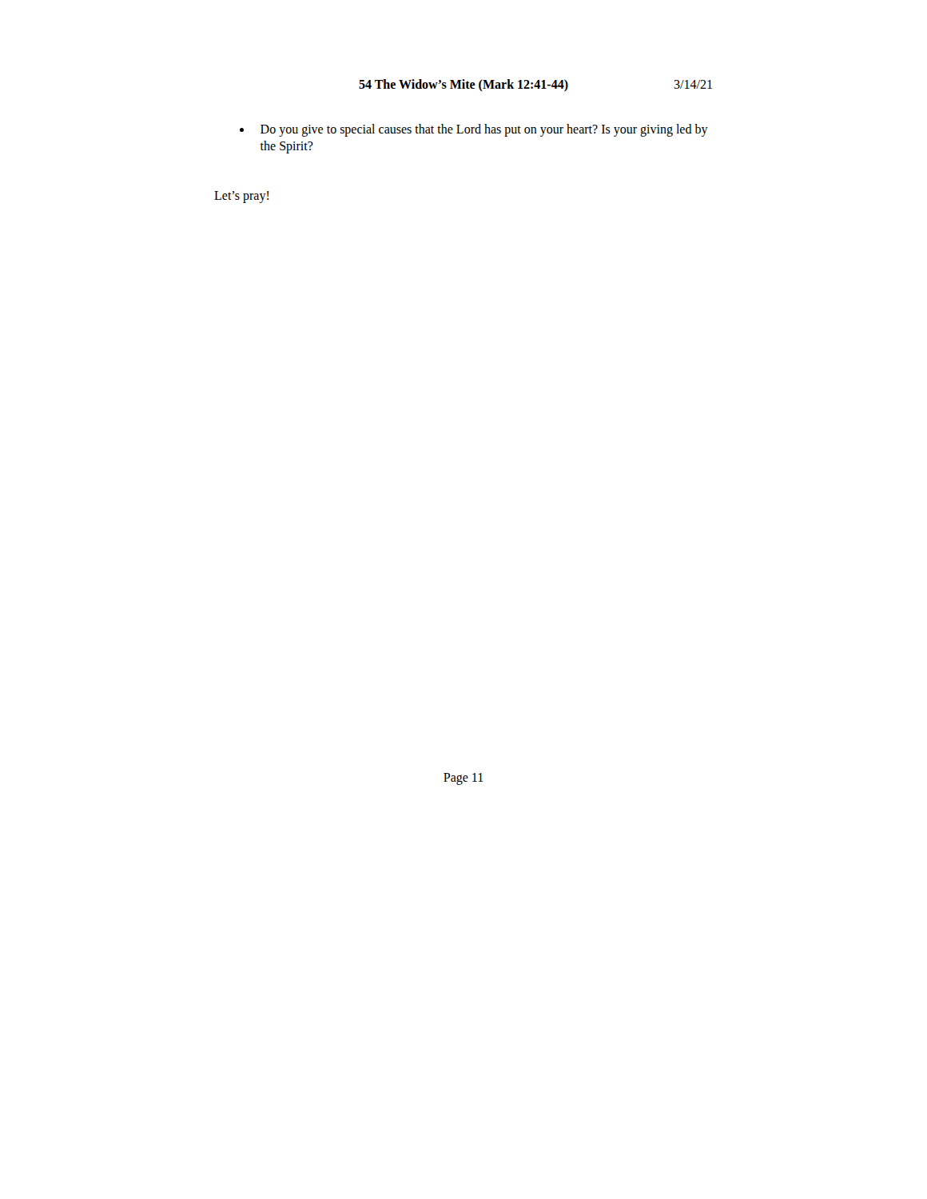54 The Widow’s Mite (Mark 12:41-44)
3/14/21
Do you give to special causes that the Lord has put on your heart? Is your giving led by the Spirit?
Let’s pray!
Page 11